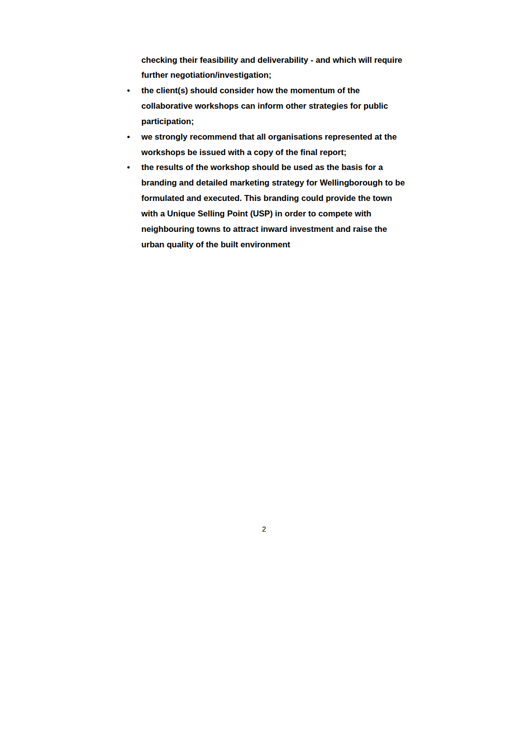checking their feasibility and deliverability - and which will require further negotiation/investigation;
the client(s) should consider how the momentum of the collaborative workshops can inform other strategies for public participation;
we strongly recommend that all organisations represented at the workshops be issued with a copy of the final report;
the results of the workshop should be used as the basis for a branding and detailed marketing strategy for Wellingborough to be formulated and executed. This branding could provide the town with a Unique Selling Point (USP) in order to compete with neighbouring towns to attract inward investment and raise the urban quality of the built environment
2